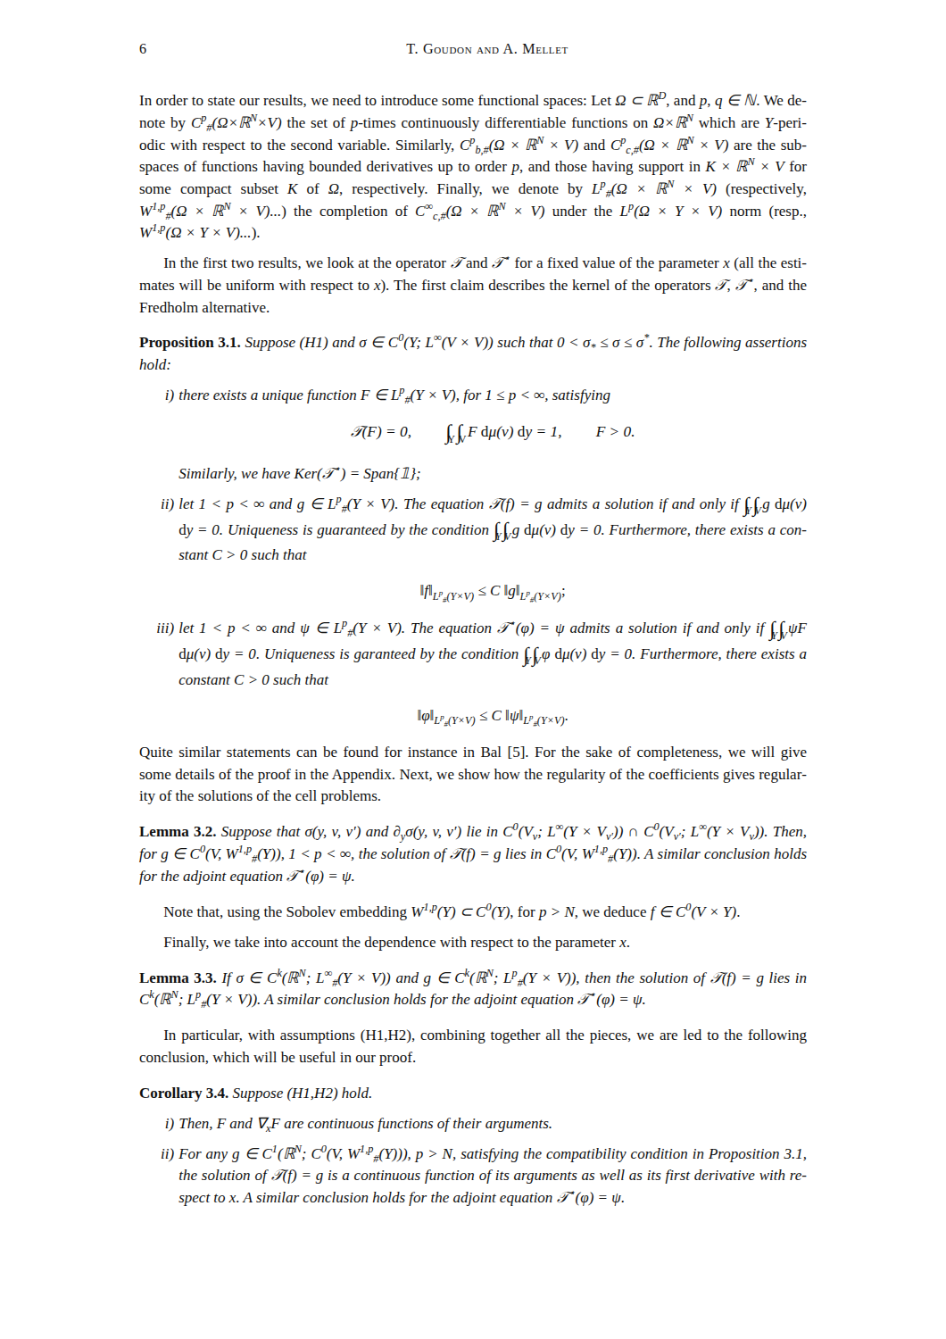6 T. Goudon and A. Mellet
In order to state our results, we need to introduce some functional spaces: Let Ω ⊂ ℝD, and p, q ∈ ℕ. We denote by Cp#(Ω×ℝN×V) the set of p-times continuously differentiable functions on Ω×ℝN which are Y-periodic with respect to the second variable. Similarly, Cpb,#(Ω × ℝN × V) and Cpc,#(Ω × ℝN × V) are the subspaces of functions having bounded derivatives up to order p, and those having support in K × ℝN × V for some compact subset K of Ω, respectively. Finally, we denote by Lp#(Ω × ℝN × V) (respectively, W1,p#(Ω × ℝN × V)...) the completion of C∞c,#(Ω × ℝN × V) under the Lp(Ω × Y × V) norm (resp., W1,p(Ω × Y × V)...).
In the first two results, we look at the operator 𝒯 and 𝒯⋆ for a fixed value of the parameter x (all the estimates will be uniform with respect to x). The first claim describes the kernel of the operators 𝒯, 𝒯⋆, and the Fredholm alternative.
Proposition 3.1. Suppose (H1) and σ ∈ C0(Y; L∞(V × V)) such that 0 < σ* ≤ σ ≤ σ*. The following assertions hold:
i) there exists a unique function F ∈ Lp#(Y × V), for 1 ≤ p < ∞, satisfying
𝒯(F) = 0, ∫Y∫VF dμ(v) dy = 1, F > 0.
Similarly, we have Ker(𝒯⋆) = Span{𝟙};
ii) let 1 < p < ∞ and g ∈ Lp#(Y × V). The equation 𝒯(f) = g admits a solution if and only if ∫Y∫Vg dμ(v) dy = 0. Uniqueness is guaranteed by the condition ∫Y∫Vg dμ(v) dy = 0. Furthermore, there exists a constant C > 0 such that
‖f‖Lp#(Y×V) ≤ C ‖g‖Lp#(Y×V);
iii) let 1 < p < ∞ and ψ ∈ Lp#(Y × V). The equation 𝒯⋆(φ) = ψ admits a solution if and only if ∫Y∫VψF dμ(v) dy = 0. Uniqueness is garanteed by the condition ∫Y∫Vφ dμ(v) dy = 0. Furthermore, there exists a constant C > 0 such that
‖φ‖Lp#(Y×V) ≤ C ‖ψ‖Lp#(Y×V).
Quite similar statements can be found for instance in Bal [5]. For the sake of completeness, we will give some details of the proof in the Appendix. Next, we show how the regularity of the coefficients gives regularity of the solutions of the cell problems.
Lemma 3.2. Suppose that σ(y, v, v′) and ∂yσ(y, v, v′) lie in C0(Vv; L∞(Y × Vv′)) ∩ C0(Vv′; L∞(Y × Vv)). Then, for g ∈ C0(V, W1,p#(Y)), 1 < p < ∞, the solution of 𝒯(f) = g lies in C0(V, W1,p#(Y)). A similar conclusion holds for the adjoint equation 𝒯⋆(φ) = ψ.
Note that, using the Sobolev embedding W1,p(Y) ⊂ C0(Y), for p > N, we deduce f ∈ C0(V × Y).
Finally, we take into account the dependence with respect to the parameter x.
Lemma 3.3. If σ ∈ Ck(ℝN; L∞#(Y × V)) and g ∈ Ck(ℝN; Lp#(Y × V)), then the solution of 𝒯(f) = g lies in Ck(ℝN; Lp#(Y × V)). A similar conclusion holds for the adjoint equation 𝒯⋆(φ) = ψ.
In particular, with assumptions (H1,H2), combining together all the pieces, we are led to the following conclusion, which will be useful in our proof.
Corollary 3.4. Suppose (H1,H2) hold.
i) Then, F and ∇xF are continuous functions of their arguments.
ii) For any g ∈ C1(ℝN; C0(V, W1,p#(Y))), p > N, satisfying the compatibility condition in Proposition 3.1, the solution of 𝒯(f) = g is a continuous function of its arguments as well as its first derivative with respect to x. A similar conclusion holds for the adjoint equation 𝒯⋆(φ) = ψ.